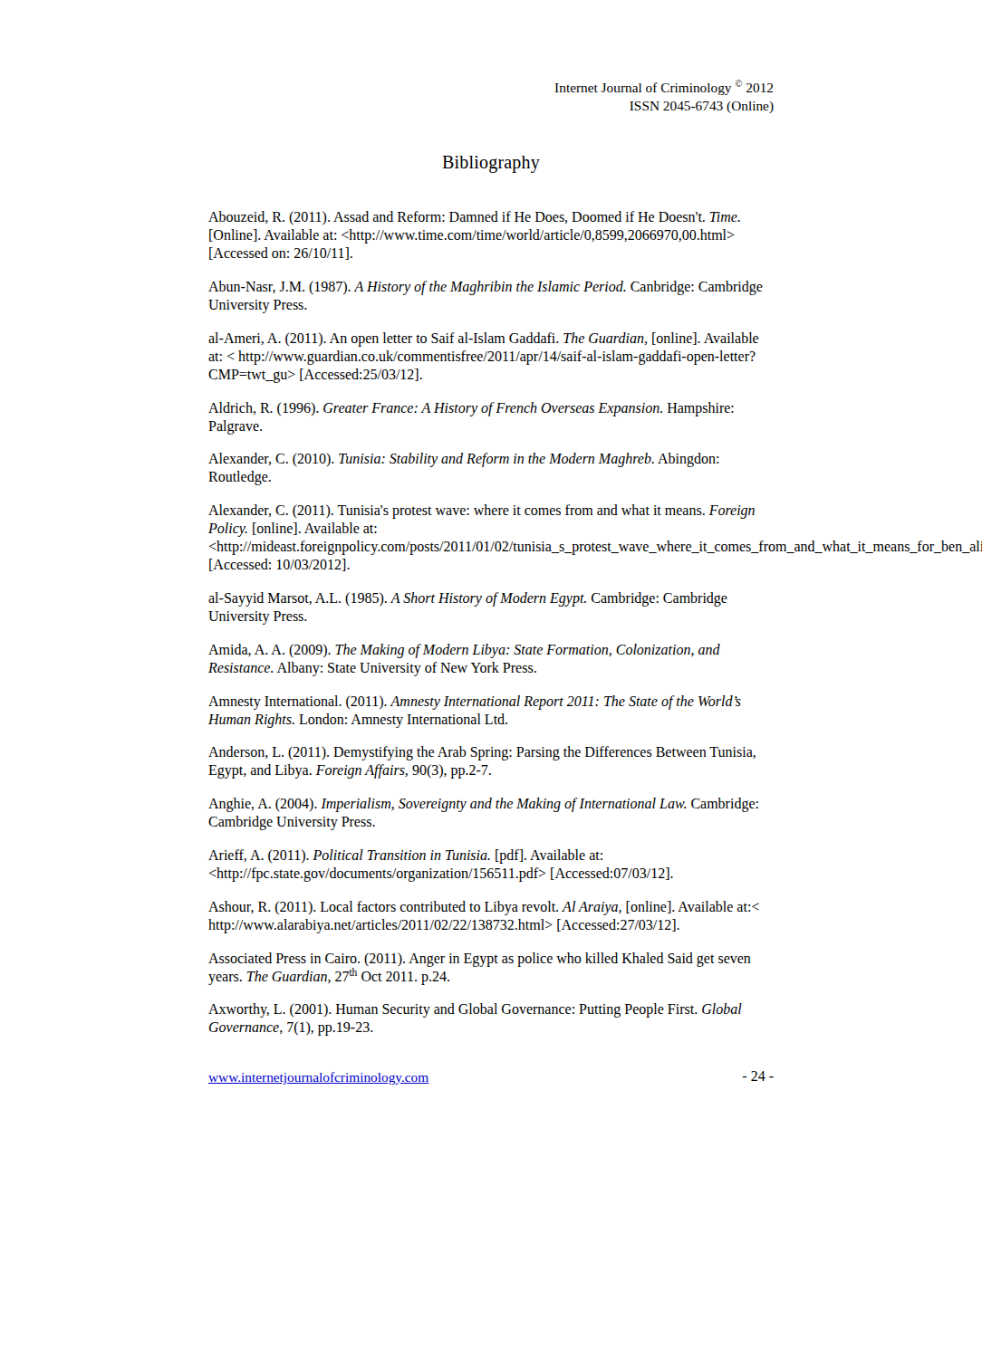Internet Journal of Criminology © 2012
ISSN 2045-6743 (Online)
Bibliography
Abouzeid, R. (2011). Assad and Reform: Damned if He Does, Doomed if He Doesn't. Time. [Online]. Available at: <http://www.time.com/time/world/article/0,8599,2066970,00.html> [Accessed on: 26/10/11].
Abun-Nasr, J.M. (1987). A History of the Maghribin the Islamic Period. Canbridge: Cambridge University Press.
al-Ameri, A. (2011). An open letter to Saif al-Islam Gaddafi. The Guardian, [online]. Available at: < http://www.guardian.co.uk/commentisfree/2011/apr/14/saif-al-islam-gaddafi-open-letter?CMP=twt_gu> [Accessed:25/03/12].
Aldrich, R. (1996). Greater France: A History of French Overseas Expansion. Hampshire: Palgrave.
Alexander, C. (2010). Tunisia: Stability and Reform in the Modern Maghreb. Abingdon: Routledge.
Alexander, C. (2011). Tunisia's protest wave: where it comes from and what it means. Foreign Policy. [online]. Available at: <http://mideast.foreignpolicy.com/posts/2011/01/02/tunisia_s_protest_wave_where_it_comes_from_and_what_it_means_for_ben_ali> [Accessed: 10/03/2012].
al-Sayyid Marsot, A.L. (1985). A Short History of Modern Egypt. Cambridge: Cambridge University Press.
Amida, A. A. (2009). The Making of Modern Libya: State Formation, Colonization, and Resistance. Albany: State University of New York Press.
Amnesty International. (2011). Amnesty International Report 2011: The State of the World’s Human Rights. London: Amnesty International Ltd.
Anderson, L. (2011). Demystifying the Arab Spring: Parsing the Differences Between Tunisia, Egypt, and Libya. Foreign Affairs, 90(3), pp.2-7.
Anghie, A. (2004). Imperialism, Sovereignty and the Making of International Law. Cambridge: Cambridge University Press.
Arieff, A. (2011). Political Transition in Tunisia. [pdf]. Available at: <http://fpc.state.gov/documents/organization/156511.pdf> [Accessed:07/03/12].
Ashour, R. (2011). Local factors contributed to Libya revolt. Al Araiya, [online]. Available at:< http://www.alarabiya.net/articles/2011/02/22/138732.html> [Accessed:27/03/12].
Associated Press in Cairo. (2011). Anger in Egypt as police who killed Khaled Said get seven years. The Guardian, 27th Oct 2011. p.24.
Axworthy, L. (2001). Human Security and Global Governance: Putting People First. Global Governance, 7(1), pp.19-23.
www.internetjournalofcriminology.com - 24 -